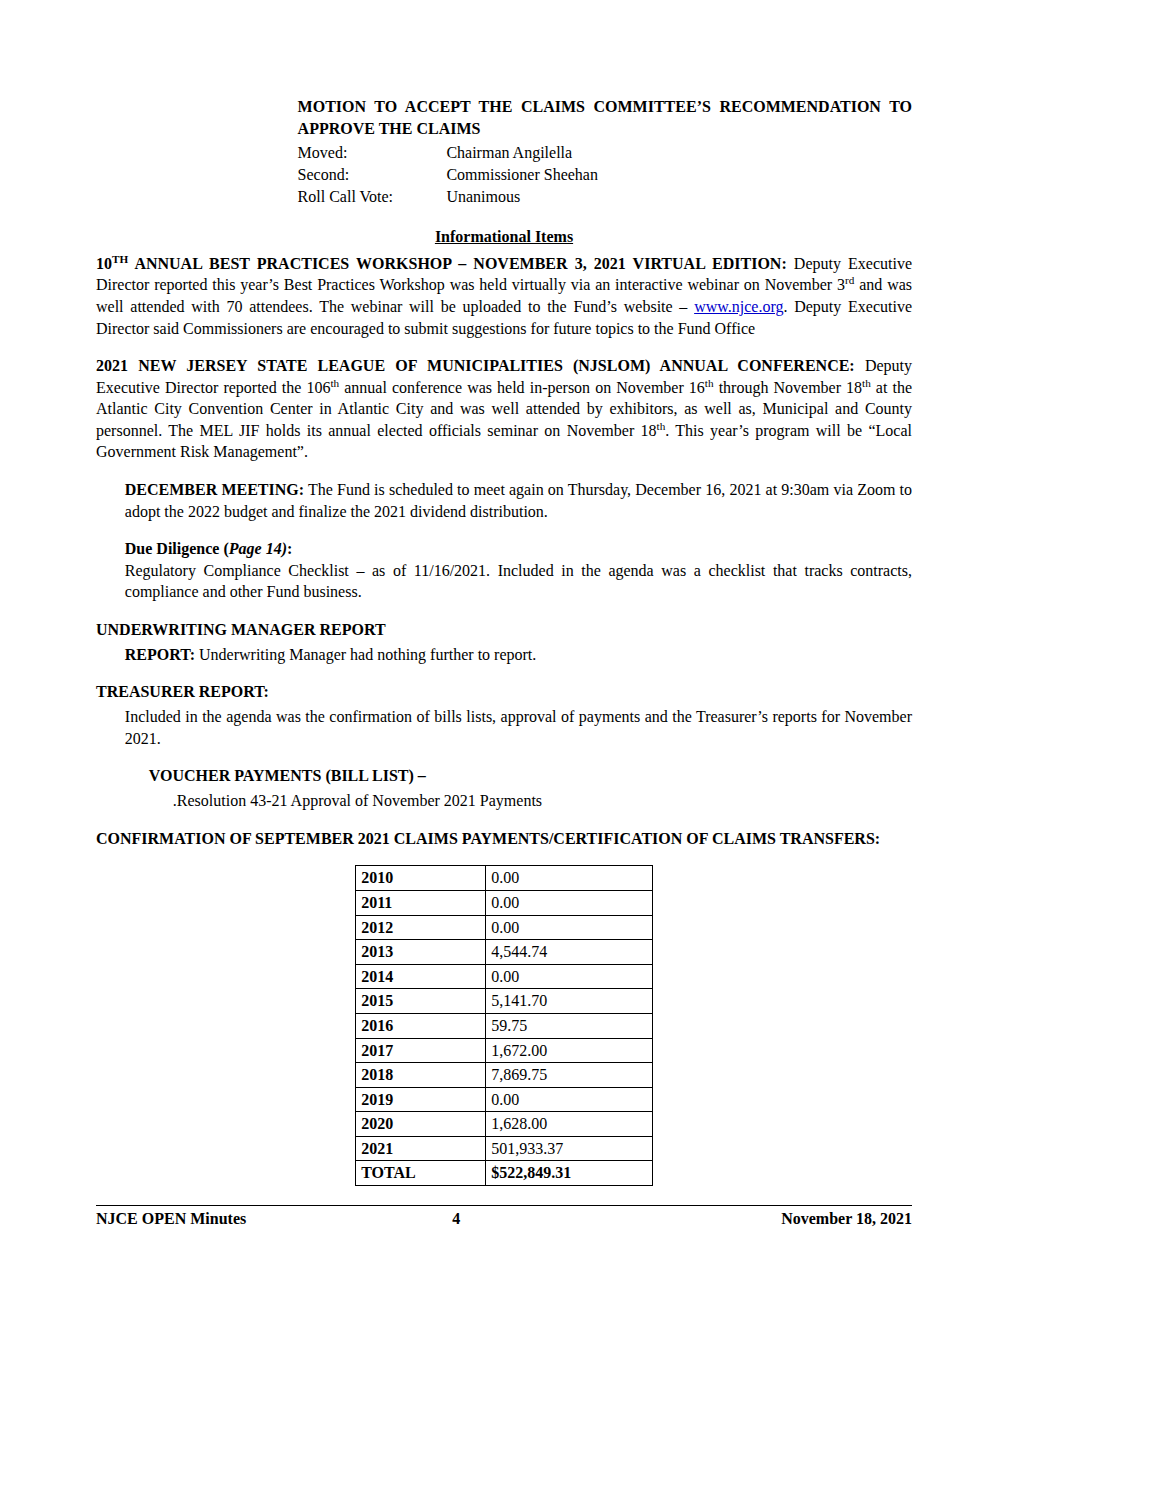MOTION TO ACCEPT THE CLAIMS COMMITTEE’S RECOMMENDATION TO APPROVE THE CLAIMS
Moved: Chairman Angilella
Second: Commissioner Sheehan
Roll Call Vote: Unanimous
Informational Items
10TH ANNUAL BEST PRACTICES WORKSHOP – NOVEMBER 3, 2021 VIRTUAL EDITION: Deputy Executive Director reported this year’s Best Practices Workshop was held virtually via an interactive webinar on November 3rd and was well attended with 70 attendees. The webinar will be uploaded to the Fund’s website – www.njce.org. Deputy Executive Director said Commissioners are encouraged to submit suggestions for future topics to the Fund Office
2021 NEW JERSEY STATE LEAGUE OF MUNICIPALITIES (NJSLOM) ANNUAL CONFERENCE: Deputy Executive Director reported the 106th annual conference was held in-person on November 16th through November 18th at the Atlantic City Convention Center in Atlantic City and was well attended by exhibitors, as well as, Municipal and County personnel. The MEL JIF holds its annual elected officials seminar on November 18th. This year’s program will be “Local Government Risk Management”.
DECEMBER MEETING: The Fund is scheduled to meet again on Thursday, December 16, 2021 at 9:30am via Zoom to adopt the 2022 budget and finalize the 2021 dividend distribution.
Due Diligence (Page 14):
Regulatory Compliance Checklist – as of 11/16/2021. Included in the agenda was a checklist that tracks contracts, compliance and other Fund business.
UNDERWRITING MANAGER REPORT
REPORT: Underwriting Manager had nothing further to report.
TREASURER REPORT:
Included in the agenda was the confirmation of bills lists, approval of payments and the Treasurer’s reports for November 2021.
VOUCHER PAYMENTS (BILL LIST) –
.Resolution 43-21 Approval of November 2021 Payments
CONFIRMATION OF SEPTEMBER 2021 CLAIMS PAYMENTS/CERTIFICATION OF CLAIMS TRANSFERS:
| 2010 | 0.00 |
| 2011 | 0.00 |
| 2012 | 0.00 |
| 2013 | 4,544.74 |
| 2014 | 0.00 |
| 2015 | 5,141.70 |
| 2016 | 59.75 |
| 2017 | 1,672.00 |
| 2018 | 7,869.75 |
| 2019 | 0.00 |
| 2020 | 1,628.00 |
| 2021 | 501,933.37 |
| TOTAL | $522,849.31 |
NJCE OPEN Minutes 4 November 18, 2021